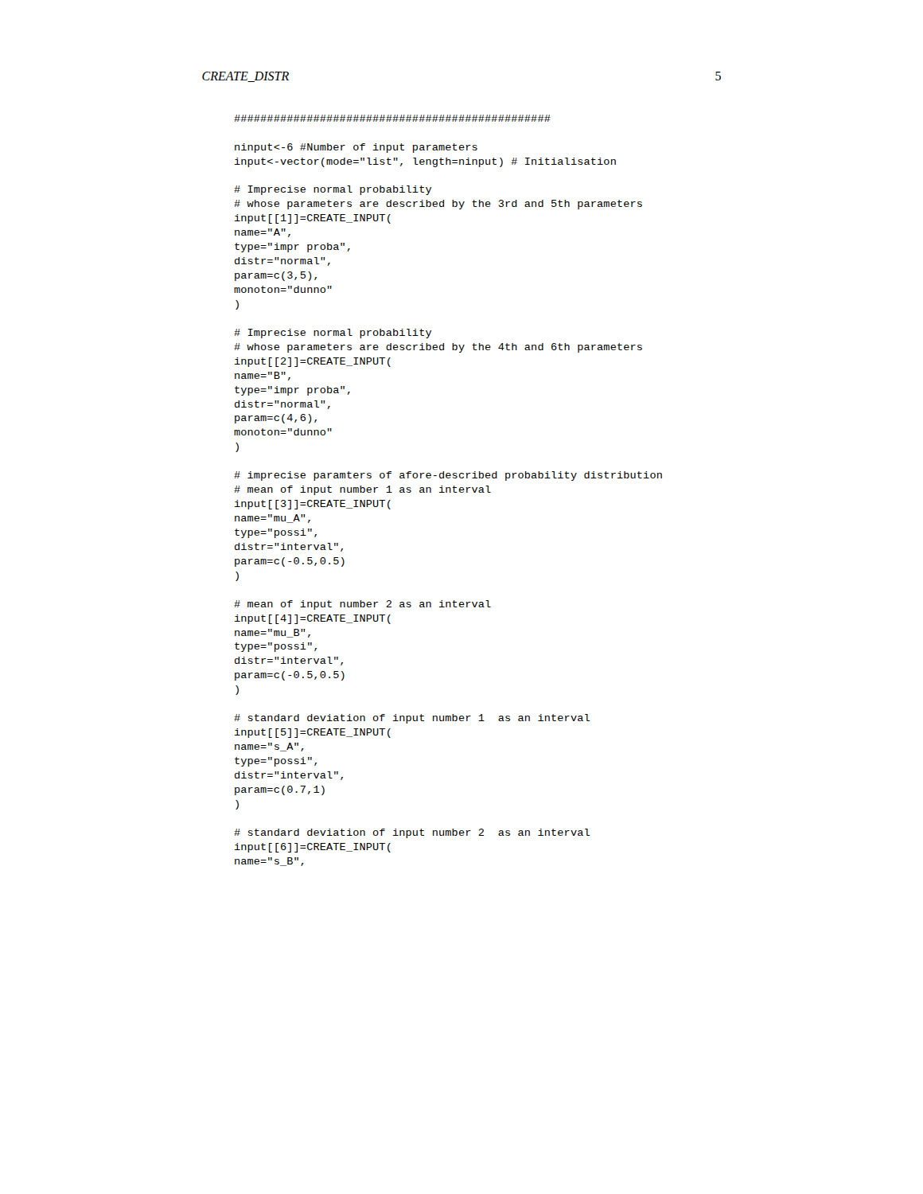CREATE_DISTR 5
################################################

ninput<-6 #Number of input parameters
input<-vector(mode="list", length=ninput) # Initialisation

# Imprecise normal probability
# whose parameters are described by the 3rd and 5th parameters
input[[1]]=CREATE_INPUT(
name="A",
type="impr proba",
distr="normal",
param=c(3,5),
monoton="dunno"
)

# Imprecise normal probability
# whose parameters are described by the 4th and 6th parameters
input[[2]]=CREATE_INPUT(
name="B",
type="impr proba",
distr="normal",
param=c(4,6),
monoton="dunno"
)

# imprecise paramters of afore-described probability distribution
# mean of input number 1 as an interval
input[[3]]=CREATE_INPUT(
name="mu_A",
type="possi",
distr="interval",
param=c(-0.5,0.5)
)

# mean of input number 2 as an interval
input[[4]]=CREATE_INPUT(
name="mu_B",
type="possi",
distr="interval",
param=c(-0.5,0.5)
)

# standard deviation of input number 1  as an interval
input[[5]]=CREATE_INPUT(
name="s_A",
type="possi",
distr="interval",
param=c(0.7,1)
)

# standard deviation of input number 2  as an interval
input[[6]]=CREATE_INPUT(
name="s_B",